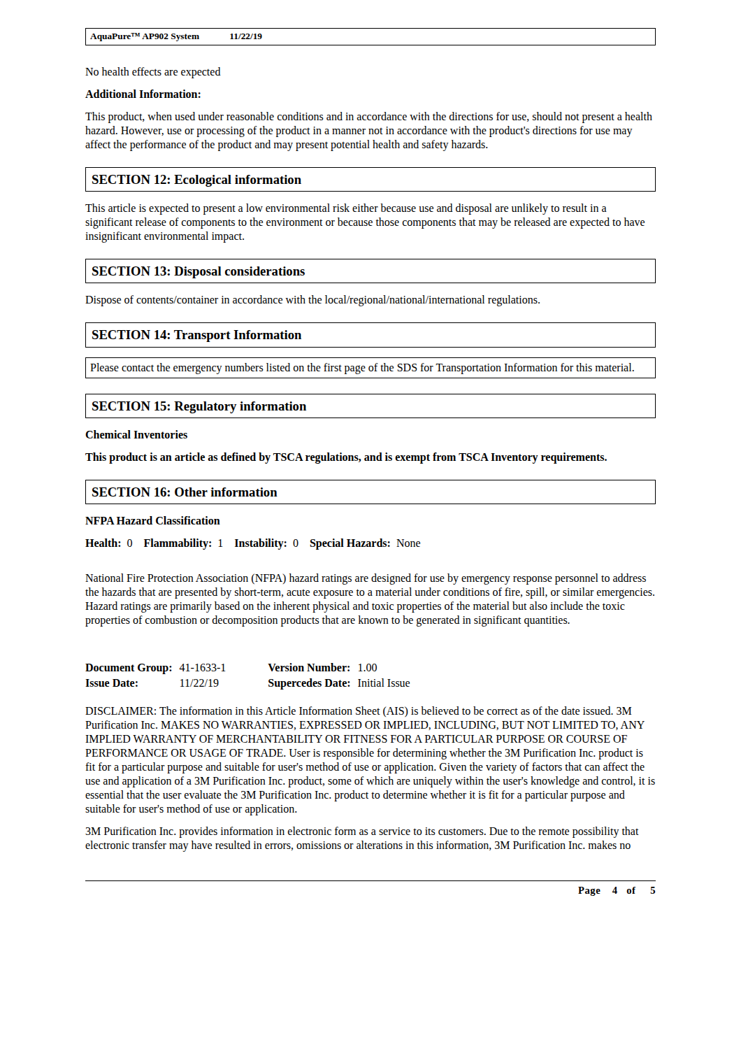AquaPure™ AP902 System 11/22/19
No health effects are expected
Additional Information:
This product, when used under reasonable conditions and in accordance with the directions for use, should not present a health hazard. However, use or processing of the product in a manner not in accordance with the product's directions for use may affect the performance of the product and may present potential health and safety hazards.
SECTION 12: Ecological information
This article is expected to present a low environmental risk either because use and disposal are unlikely to result in a significant release of components to the environment or because those components that may be released are expected to have insignificant environmental impact.
SECTION 13: Disposal considerations
Dispose of contents/container in accordance with the local/regional/national/international regulations.
SECTION 14: Transport Information
Please contact the emergency numbers listed on the first page of the SDS for Transportation Information for this material.
SECTION 15: Regulatory information
Chemical Inventories
This product is an article as defined by TSCA regulations, and is exempt from TSCA Inventory requirements.
SECTION 16: Other information
NFPA Hazard Classification
Health: 0 Flammability: 1 Instability: 0 Special Hazards: None
National Fire Protection Association (NFPA) hazard ratings are designed for use by emergency response personnel to address the hazards that are presented by short-term, acute exposure to a material under conditions of fire, spill, or similar emergencies. Hazard ratings are primarily based on the inherent physical and toxic properties of the material but also include the toxic properties of combustion or decomposition products that are known to be generated in significant quantities.
| Document Group: | 41-1633-1 | Version Number: | 1.00 |
| Issue Date: | 11/22/19 | Supercedes Date: | Initial Issue |
DISCLAIMER: The information in this Article Information Sheet (AIS) is believed to be correct as of the date issued. 3M Purification Inc. MAKES NO WARRANTIES, EXPRESSED OR IMPLIED, INCLUDING, BUT NOT LIMITED TO, ANY IMPLIED WARRANTY OF MERCHANTABILITY OR FITNESS FOR A PARTICULAR PURPOSE OR COURSE OF PERFORMANCE OR USAGE OF TRADE. User is responsible for determining whether the 3M Purification Inc. product is fit for a particular purpose and suitable for user's method of use or application. Given the variety of factors that can affect the use and application of a 3M Purification Inc. product, some of which are uniquely within the user's knowledge and control, it is essential that the user evaluate the 3M Purification Inc. product to determine whether it is fit for a particular purpose and suitable for user's method of use or application.
3M Purification Inc. provides information in electronic form as a service to its customers. Due to the remote possibility that electronic transfer may have resulted in errors, omissions or alterations in this information, 3M Purification Inc. makes no
Page 4 of 5